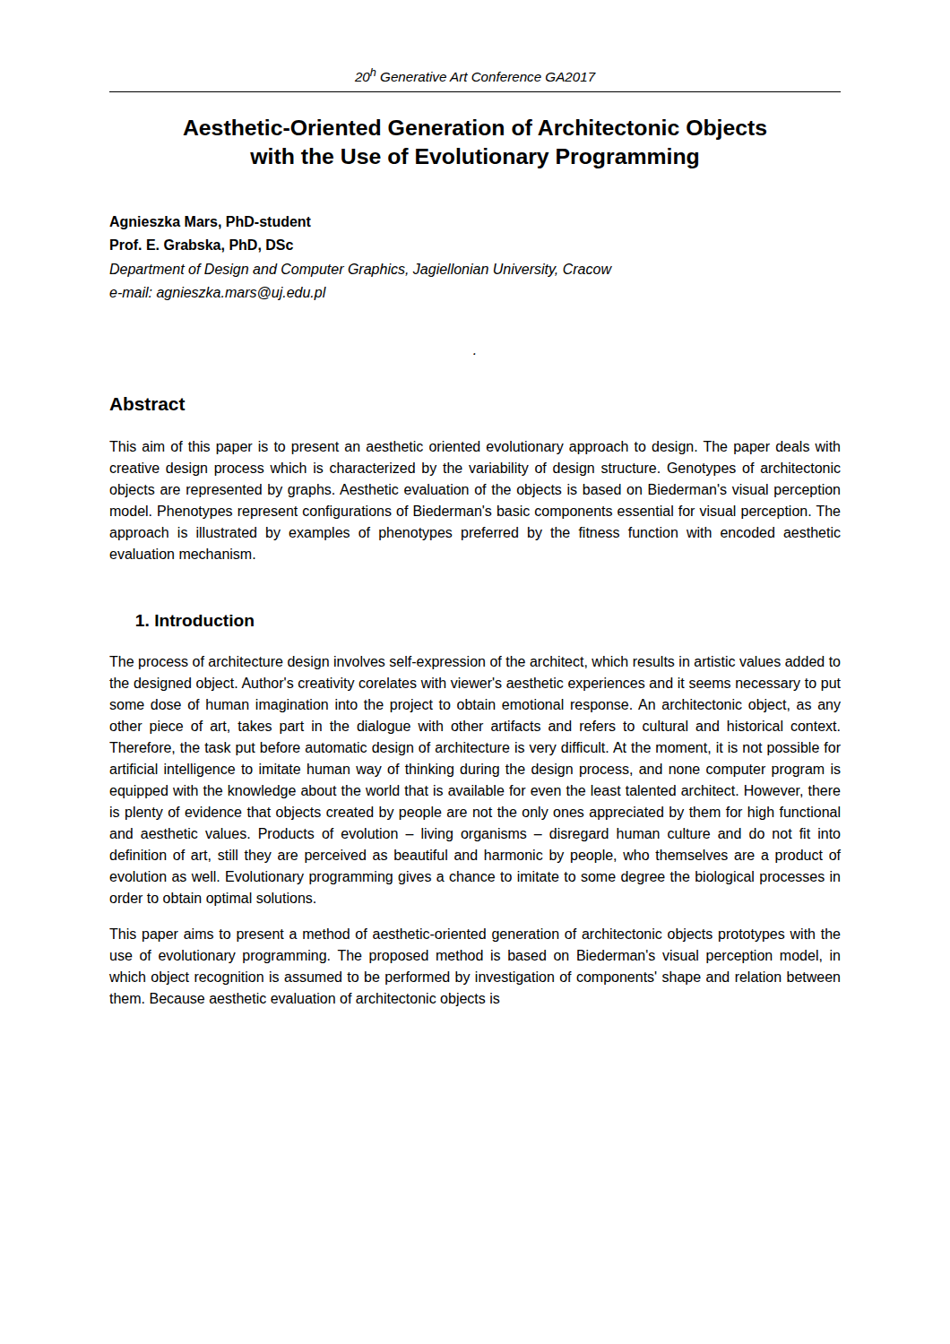20h Generative Art Conference GA2017
Aesthetic-Oriented Generation of Architectonic Objects
with the Use of Evolutionary Programming
Agnieszka Mars, PhD-student
Prof. E. Grabska, PhD, DSc
Department of Design and Computer Graphics, Jagiellonian University, Cracow
e-mail: agnieszka.mars@uj.edu.pl
.
Abstract
This aim of this paper is to present an aesthetic oriented evolutionary approach to design. The paper deals with creative design process which is characterized by the variability of design structure. Genotypes of architectonic objects are represented by graphs. Aesthetic evaluation of the objects is based on Biederman's visual perception model. Phenotypes represent configurations of Biederman's basic components essential for visual perception. The approach is illustrated by examples of phenotypes preferred by the fitness function with encoded aesthetic evaluation mechanism.
1. Introduction
The process of architecture design involves self-expression of the architect, which results in artistic values added to the designed object. Author's creativity corelates with viewer's aesthetic experiences and it seems necessary to put some dose of human imagination into the project to obtain emotional response. An architectonic object, as any other piece of art, takes part in the dialogue with other artifacts and refers to cultural and historical context. Therefore, the task put before automatic design of architecture is very difficult. At the moment, it is not possible for artificial intelligence to imitate human way of thinking during the design process, and none computer program is equipped with the knowledge about the world that is available for even the least talented architect. However, there is plenty of evidence that objects created by people are not the only ones appreciated by them for high functional and aesthetic values. Products of evolution – living organisms – disregard human culture and do not fit into definition of art, still they are perceived as beautiful and harmonic by people, who themselves are a product of evolution as well. Evolutionary programming gives a chance to imitate to some degree the biological processes in order to obtain optimal solutions.
This paper aims to present a method of aesthetic-oriented generation of architectonic objects prototypes with the use of evolutionary programming. The proposed method is based on Biederman's visual perception model, in which object recognition is assumed to be performed by investigation of components' shape and relation between them. Because aesthetic evaluation of architectonic objects is